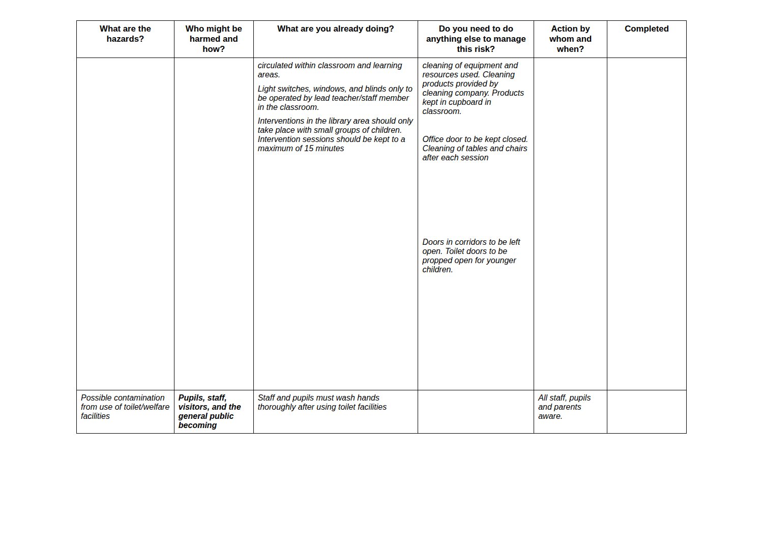| What are the hazards? | Who might be harmed and how? | What are you already doing? | Do you need to do anything else to manage this risk? | Action by whom and when? | Completed |
| --- | --- | --- | --- | --- | --- |
| | | circulated within classroom and learning areas. Light switches, windows, and blinds only to be operated by lead teacher/staff member in the classroom. Interventions in the library area should only take place with small groups of children. Intervention sessions should be kept to a maximum of 15 minutes | cleaning of equipment and resources used. Cleaning products provided by cleaning company. Products kept in cupboard in classroom. Office door to be kept closed. Cleaning of tables and chairs after each session Doors in corridors to be left open. Toilet doors to be propped open for younger children. | | |
| Possible contamination from use of toilet/welfare facilities | Pupils, staff, visitors, and the general public becoming | Staff and pupils must wash hands thoroughly after using toilet facilities | | All staff, pupils and parents aware. | |